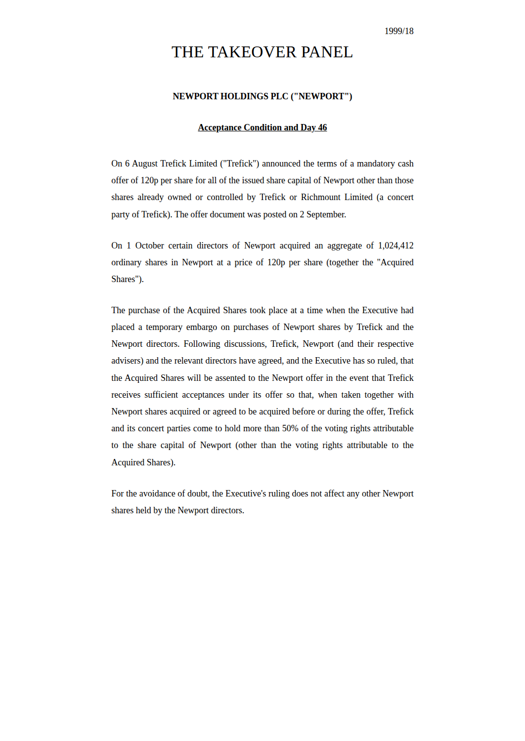1999/18
THE TAKEOVER PANEL
NEWPORT HOLDINGS PLC ("NEWPORT")
Acceptance Condition and Day 46
On 6 August Trefick Limited ("Trefick") announced the terms of a mandatory cash offer of 120p per share for all of the issued share capital of Newport other than those shares already owned or controlled by Trefick or Richmount Limited (a concert party of Trefick). The offer document was posted on 2 September.
On 1 October certain directors of Newport acquired an aggregate of 1,024,412 ordinary shares in Newport at a price of 120p per share (together the "Acquired Shares").
The purchase of the Acquired Shares took place at a time when the Executive had placed a temporary embargo on purchases of Newport shares by Trefick and the Newport directors. Following discussions, Trefick, Newport (and their respective advisers) and the relevant directors have agreed, and the Executive has so ruled, that the Acquired Shares will be assented to the Newport offer in the event that Trefick receives sufficient acceptances under its offer so that, when taken together with Newport shares acquired or agreed to be acquired before or during the offer, Trefick and its concert parties come to hold more than 50% of the voting rights attributable to the share capital of Newport (other than the voting rights attributable to the Acquired Shares).
For the avoidance of doubt, the Executive's ruling does not affect any other Newport shares held by the Newport directors.